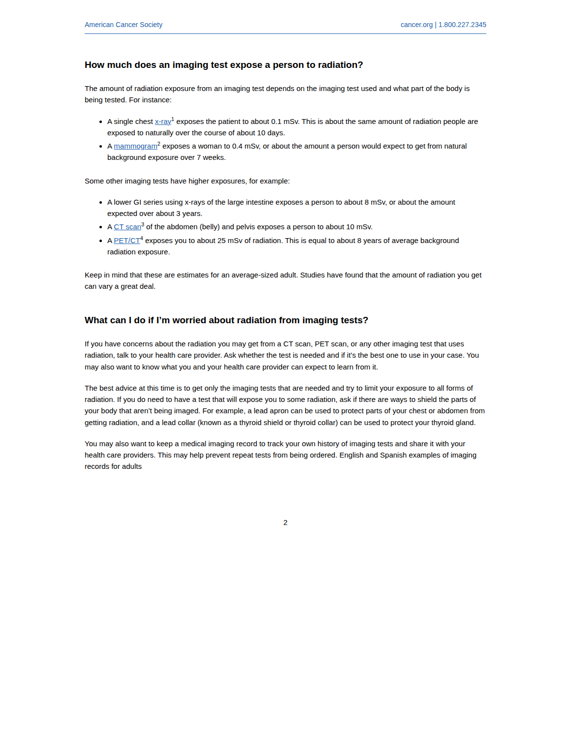American Cancer Society cancer.org | 1.800.227.2345
How much does an imaging test expose a person to radiation?
The amount of radiation exposure from an imaging test depends on the imaging test used and what part of the body is being tested. For instance:
A single chest x-ray1 exposes the patient to about 0.1 mSv. This is about the same amount of radiation people are exposed to naturally over the course of about 10 days.
A mammogram2 exposes a woman to 0.4 mSv, or about the amount a person would expect to get from natural background exposure over 7 weeks.
Some other imaging tests have higher exposures, for example:
A lower GI series using x-rays of the large intestine exposes a person to about 8 mSv, or about the amount expected over about 3 years.
A CT scan3 of the abdomen (belly) and pelvis exposes a person to about 10 mSv.
A PET/CT4 exposes you to about 25 mSv of radiation. This is equal to about 8 years of average background radiation exposure.
Keep in mind that these are estimates for an average-sized adult. Studies have found that the amount of radiation you get can vary a great deal.
What can I do if I’m worried about radiation from imaging tests?
If you have concerns about the radiation you may get from a CT scan, PET scan, or any other imaging test that uses radiation, talk to your health care provider. Ask whether the test is needed and if it’s the best one to use in your case. You may also want to know what you and your health care provider can expect to learn from it.
The best advice at this time is to get only the imaging tests that are needed and try to limit your exposure to all forms of radiation. If you do need to have a test that will expose you to some radiation, ask if there are ways to shield the parts of your body that aren’t being imaged. For example, a lead apron can be used to protect parts of your chest or abdomen from getting radiation, and a lead collar (known as a thyroid shield or thyroid collar) can be used to protect your thyroid gland.
You may also want to keep a medical imaging record to track your own history of imaging tests and share it with your health care providers. This may help prevent repeat tests from being ordered. English and Spanish examples of imaging records for adults
2